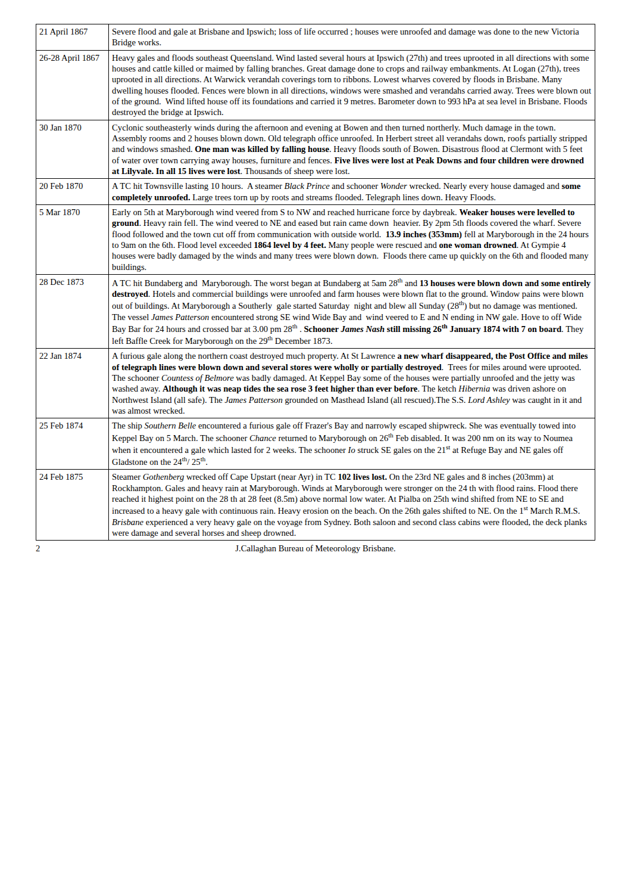| 21 April 1867 | Severe flood and gale at Brisbane and Ipswich; loss of life occurred ; houses were unroofed and damage was done to the new Victoria Bridge works. |
| 26-28 April 1867 | Heavy gales and floods southeast Queensland. Wind lasted several hours at Ipswich (27th) and trees uprooted in all directions with some houses and cattle killed or maimed by falling branches. Great damage done to crops and railway embankments. At Logan (27th), trees uprooted in all directions. At Warwick verandah coverings torn to ribbons. Lowest wharves covered by floods in Brisbane. Many dwelling houses flooded. Fences were blown in all directions, windows were smashed and verandahs carried away. Trees were blown out of the ground. Wind lifted house off its foundations and carried it 9 metres. Barometer down to 993 hPa at sea level in Brisbane. Floods destroyed the bridge at Ipswich. |
| 30 Jan 1870 | Cyclonic southeasterly winds during the afternoon and evening at Bowen and then turned northerly. Much damage in the town. Assembly rooms and 2 houses blown down. Old telegraph office unroofed. In Herbert street all verandahs down, roofs partially stripped and windows smashed. One man was killed by falling house . Heavy floods south of Bowen. Disastrous flood at Clermont with 5 feet of water over town carrying away houses, furniture and fences. Five lives were lost at Peak Downs and four children were drowned at Lilyvale. In all 15 lives were lost . Thousands of sheep were lost. |
| 20 Feb 1870 | A TC hit Townsville lasting 10 hours. A steamer Black Prince and schooner Wonder wrecked. Nearly every house damaged and some completely unroofed. Large trees torn up by roots and streams flooded. Telegraph lines down. Heavy Floods. |
| 5 Mar 1870 | Early on 5th at Maryborough wind veered from S to NW and reached hurricane force by daybreak. Weaker houses were levelled to ground . Heavy rain fell. The wind veered to NE and eased but rain came down heavier. By 2pm 5th floods covered the wharf. Severe flood followed and the town cut off from communication with outside world. 13.9 inches (353mm) fell at Maryborough in the 24 hours to 9am on the 6th. Flood level exceeded 1864 level by 4 feet. Many people were rescued and one woman drowned . At Gympie 4 houses were badly damaged by the winds and many trees were blown down. Floods there came up quickly on the 6th and flooded many buildings. |
| 28 Dec 1873 | A TC hit Bundaberg and Maryborough. The worst began at Bundaberg at 5am 28 th and 13 houses were blown down and some entirely destroyed . Hotels and commercial buildings were unroofed and farm houses were blown flat to the ground. Window pains were blown out of buildings. At Maryborough a Southerly gale started Saturday night and blew all Sunday (28 th ) but no damage was mentioned. The vessel James Patterson encountered strong SE wind Wide Bay and wind veered to E and N ending in NW gale. Hove to off Wide Bay Bar for 24 hours and crossed bar at 3.00 pm 28 th . Schooner James Nash still missing 26 th January 1874 with 7 on board . They left Baffle Creek for Maryborough on the 29 th December 1873. |
| 22 Jan 1874 | A furious gale along the northern coast destroyed much property. At St Lawrence a new wharf disappeared, the Post Office and miles of telegraph lines were blown down and several stores were wholly or partially destroyed . Trees for miles around were uprooted. The schooner Countess of Belmore was badly damaged. At Keppel Bay some of the houses were partially unroofed and the jetty was washed away. Although it was neap tides the sea rose 3 feet higher than ever before . The ketch Hibernia was driven ashore on Northwest Island (all safe). The James Patterson grounded on Masthead Island (all rescued).The S.S. Lord Ashley was caught in it and was almost wrecked. |
| 25 Feb 1874 | The ship Southern Belle encountered a furious gale off Frazer's Bay and narrowly escaped shipwreck. She was eventually towed into Keppel Bay on 5 March. The schooner Chance returned to Maryborough on 26 th Feb disabled. It was 200 nm on its way to Noumea when it encountered a gale which lasted for 2 weeks. The schooner Io struck SE gales on the 21 st at Refuge Bay and NE gales off Gladstone on the 24 th / 25 th . |
| 24 Feb 1875 | Steamer Gothenberg wrecked off Cape Upstart (near Ayr) in TC 102 lives lost. On the 23rd NE gales and 8 inches (203mm) at Rockhampton. Gales and heavy rain at Maryborough. Winds at Maryborough were stronger on the 24 th with flood rains. Flood there reached it highest point on the 28 th at 28 feet (8.5m) above normal low water. At Pialba on 25th wind shifted from NE to SE and increased to a heavy gale with continuous rain. Heavy erosion on the beach. On the 26th gales shifted to NE. On the 1 st March R.M.S. Brisbane experienced a very heavy gale on the voyage from Sydney. Both saloon and second class cabins were flooded, the deck planks were damage and several horses and sheep drowned. |
2
J.Callaghan Bureau of Meteorology Brisbane.